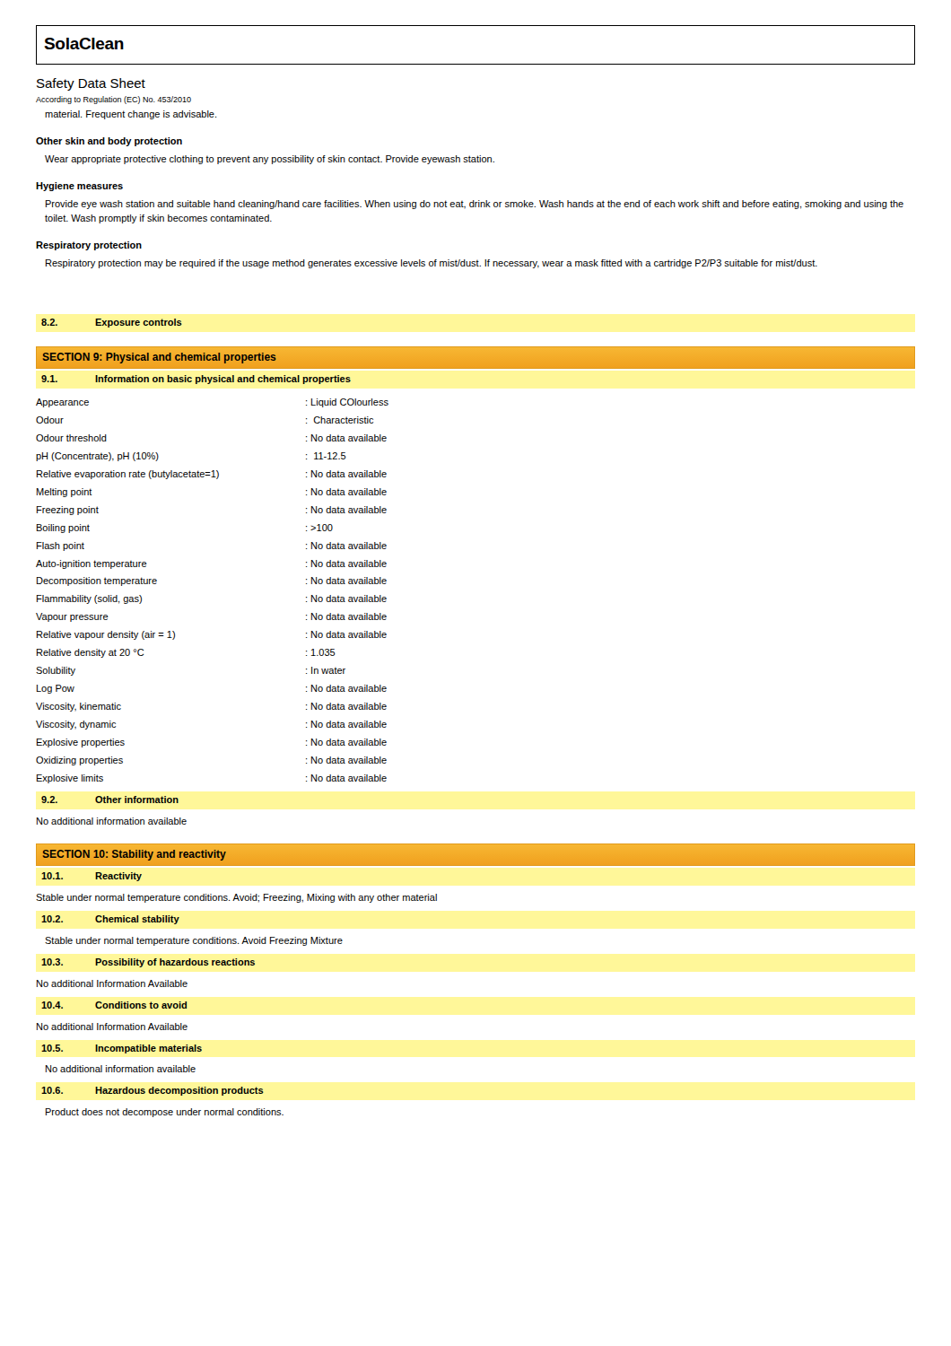SolaClean
Safety Data Sheet
According to Regulation (EC) No. 453/2010
material. Frequent change is advisable.
Other skin and body protection
Wear appropriate protective clothing to prevent any possibility of skin contact. Provide eyewash station.
Hygiene measures
Provide eye wash station and suitable hand cleaning/hand care facilities. When using do not eat, drink or smoke. Wash hands at the end of each work shift and before eating, smoking and using the toilet. Wash promptly if skin becomes contaminated.
Respiratory protection
Respiratory protection may be required if the usage method generates excessive levels of mist/dust. If necessary, wear a mask fitted with a cartridge P2/P3 suitable for mist/dust.
8.2. Exposure controls
SECTION 9: Physical and chemical properties
9.1. Information on basic physical and chemical properties
| Appearance | : Liquid COlourless |
| Odour | : Characteristic |
| Odour threshold | : No data available |
| pH (Concentrate), pH (10%) | : 11-12.5 |
| Relative evaporation rate (butylacetate=1) | : No data available |
| Melting point | : No data available |
| Freezing point | : No data available |
| Boiling point | : >100 |
| Flash point | : No data available |
| Auto-ignition temperature | : No data available |
| Decomposition temperature | : No data available |
| Flammability (solid, gas) | : No data available |
| Vapour pressure | : No data available |
| Relative vapour density (air = 1) | : No data available |
| Relative density at 20 °C | : 1.035 |
| Solubility | : In water |
| Log Pow | : No data available |
| Viscosity, kinematic | : No data available |
| Viscosity, dynamic | : No data available |
| Explosive properties | : No data available |
| Oxidizing properties | : No data available |
| Explosive limits | : No data available |
9.2. Other information
No additional information available
SECTION 10: Stability and reactivity
10.1. Reactivity
Stable under normal temperature conditions. Avoid; Freezing, Mixing with any other material
10.2. Chemical stability
Stable under normal temperature conditions. Avoid Freezing Mixture
10.3. Possibility of hazardous reactions
No additional Information Available
10.4. Conditions to avoid
No additional Information Available
10.5. Incompatible materials
No additional information available
10.6. Hazardous decomposition products
Product does not decompose under normal conditions.